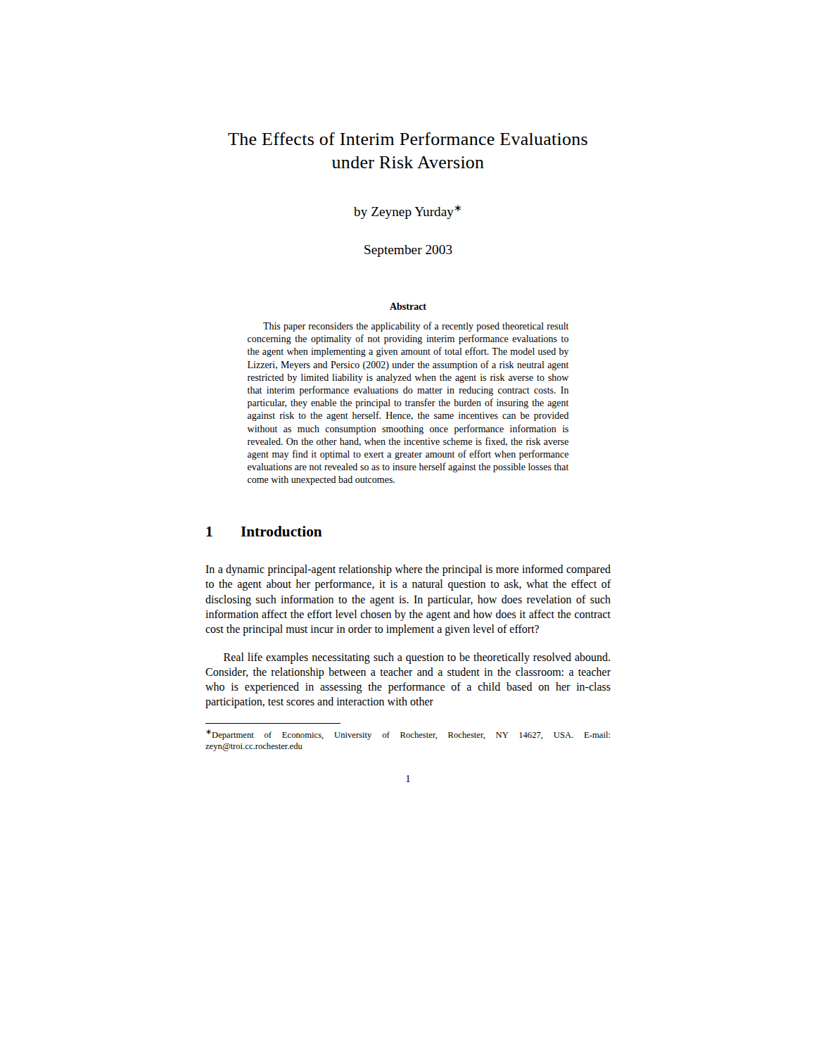The Effects of Interim Performance Evaluations
under Risk Aversion
by Zeynep Yurday∗
September 2003
Abstract
This paper reconsiders the applicability of a recently posed theoretical result concerning the optimality of not providing interim performance evaluations to the agent when implementing a given amount of total effort. The model used by Lizzeri, Meyers and Persico (2002) under the assumption of a risk neutral agent restricted by limited liability is analyzed when the agent is risk averse to show that interim performance evaluations do matter in reducing contract costs. In particular, they enable the principal to transfer the burden of insuring the agent against risk to the agent herself. Hence, the same incentives can be provided without as much consumption smoothing once performance information is revealed. On the other hand, when the incentive scheme is fixed, the risk averse agent may find it optimal to exert a greater amount of effort when performance evaluations are not revealed so as to insure herself against the possible losses that come with unexpected bad outcomes.
1 Introduction
In a dynamic principal-agent relationship where the principal is more informed compared to the agent about her performance, it is a natural question to ask, what the effect of disclosing such information to the agent is. In particular, how does revelation of such information affect the effort level chosen by the agent and how does it affect the contract cost the principal must incur in order to implement a given level of effort?
Real life examples necessitating such a question to be theoretically resolved abound. Consider, the relationship between a teacher and a student in the classroom: a teacher who is experienced in assessing the performance of a child based on her in-class participation, test scores and interaction with other
∗Department of Economics, University of Rochester, Rochester, NY 14627, USA. E-mail: zeyn@troi.cc.rochester.edu
1